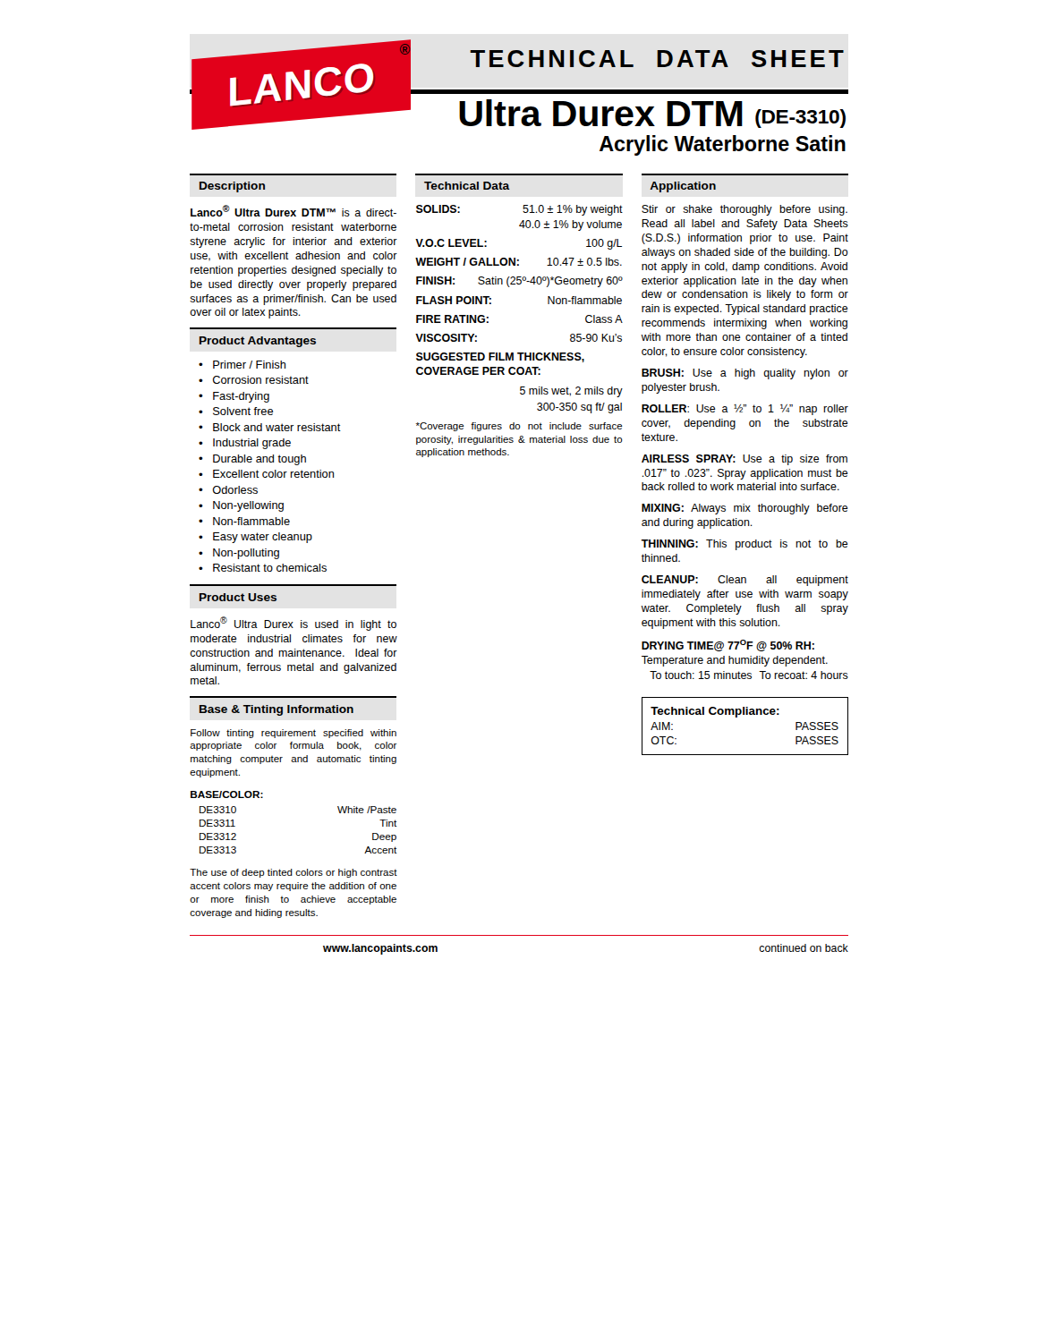TECHNICAL DATA SHEET
LANCO
®
Ultra Durex DTM (DE-3310)
Acrylic Waterborne Satin
Description
Lanco® Ultra Durex DTM™ is a direct-to-metal corrosion resistant waterborne styrene acrylic for interior and exterior use, with excellent adhesion and color retention properties designed specially to be used directly over properly prepared surfaces as a primer/finish. Can be used over oil or latex paints.
Product Advantages
Primer / Finish
Corrosion resistant
Fast-drying
Solvent free
Block and water resistant
Industrial grade
Durable and tough
Excellent color retention
Odorless
Non-yellowing
Non-flammable
Easy water cleanup
Non-polluting
Resistant to chemicals
Product Uses
Lanco® Ultra Durex is used in light to moderate industrial climates for new construction and maintenance. Ideal for aluminum, ferrous metal and galvanized metal.
Base & Tinting Information
Follow tinting requirement specified within appropriate color formula book, color matching computer and automatic tinting equipment.
BASE/COLOR:
DE3310 White /Paste
DE3311 Tint
DE3312 Deep
DE3313 Accent
The use of deep tinted colors or high contrast accent colors may require the addition of one or more finish to achieve acceptable coverage and hiding results.
Technical Data
SOLIDS: 51.0 ± 1% by weight
40.0 ± 1% by volume
V.O.C LEVEL: 100 g/L
WEIGHT / GALLON: 10.47 ± 0.5 lbs.
FINISH: Satin (25º-40º)*Geometry 60º
FLASH POINT: Non-flammable
FIRE RATING: Class A
VISCOSITY: 85-90 Ku’s
SUGGESTED FILM THICKNESS, COVERAGE PER COAT:
5 mils wet, 2 mils dry
300-350 sq ft/ gal
*Coverage figures do not include surface porosity, irregularities & material loss due to application methods.
Application
Stir or shake thoroughly before using. Read all label and Safety Data Sheets (S.D.S.) information prior to use. Paint always on shaded side of the building. Do not apply in cold, damp conditions. Avoid exterior application late in the day when dew or condensation is likely to form or rain is expected. Typical standard practice recommends intermixing when working with more than one container of a tinted color, to ensure color consistency.
BRUSH: Use a high quality nylon or polyester brush.
ROLLER: Use a ½” to 1 ¼” nap roller cover, depending on the substrate texture.
AIRLESS SPRAY: Use a tip size from .017” to .023”. Spray application must be back rolled to work material into surface.
MIXING: Always mix thoroughly before and during application.
THINNING: This product is not to be thinned.
CLEANUP: Clean all equipment immediately after use with warm soapy water. Completely flush all spray equipment with this solution.
DRYING TIME@ 77OF @ 50% RH:
Temperature and humidity dependent.
To touch: 15 minutes To recoat: 4 hours
Technical Compliance:
AIM: PASSES
OTC: PASSES
www.lancopaints.com continued on back